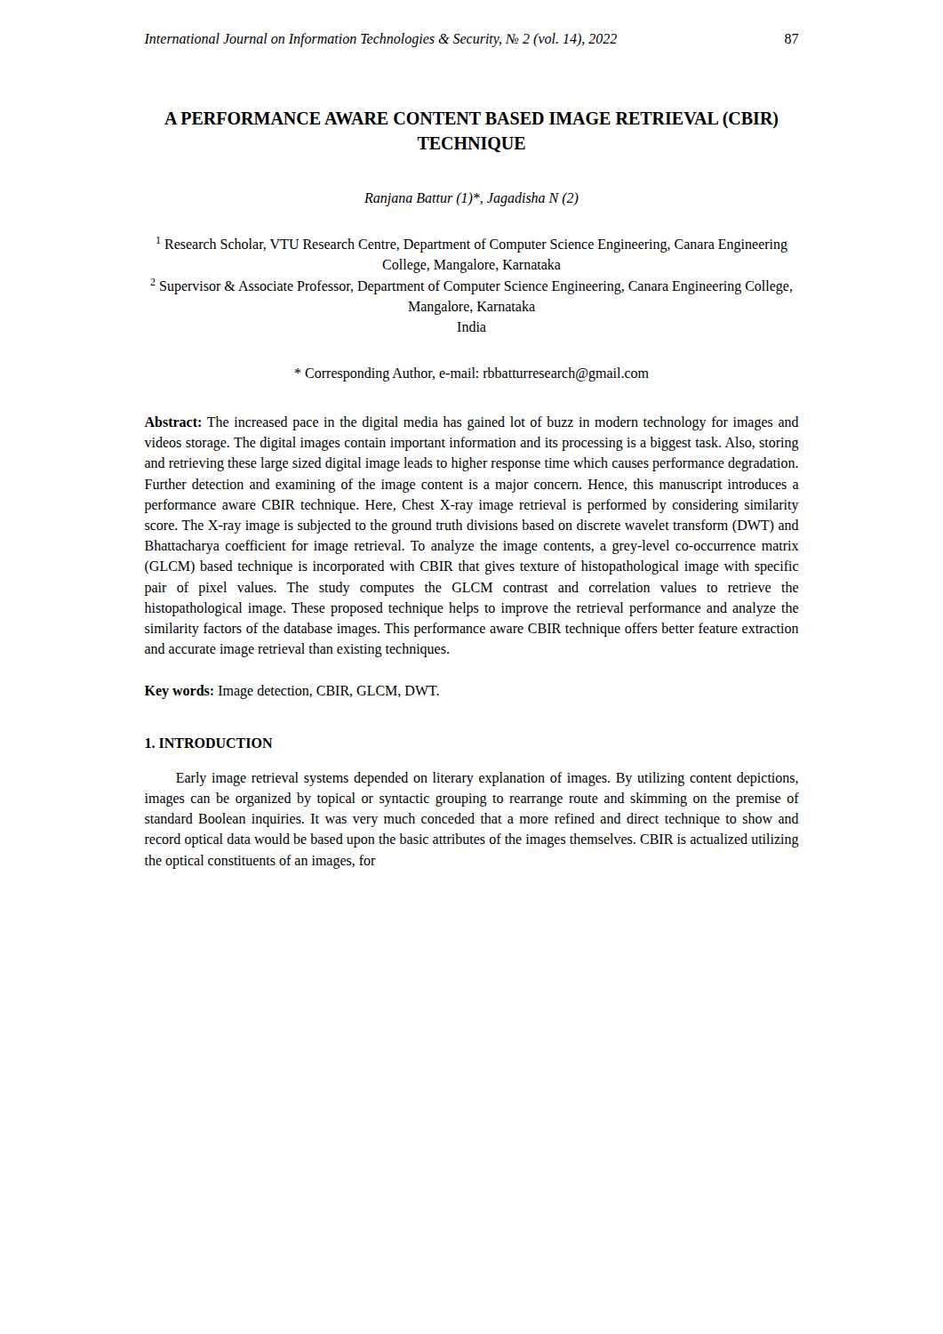International Journal on Information Technologies & Security, № 2 (vol. 14), 2022 87
A Performance Aware Content Based Image Retrieval (CBIR) Technique
Ranjana Battur (1)*, Jagadisha N (2)
1 Research Scholar, VTU Research Centre, Department of Computer Science Engineering, Canara Engineering College, Mangalore, Karnataka
2 Supervisor & Associate Professor, Department of Computer Science Engineering, Canara Engineering College, Mangalore, Karnataka
India
* Corresponding Author, e-mail: rbbatturresearch@gmail.com
Abstract: The increased pace in the digital media has gained lot of buzz in modern technology for images and videos storage. The digital images contain important information and its processing is a biggest task. Also, storing and retrieving these large sized digital image leads to higher response time which causes performance degradation. Further detection and examining of the image content is a major concern. Hence, this manuscript introduces a performance aware CBIR technique. Here, Chest X-ray image retrieval is performed by considering similarity score. The X-ray image is subjected to the ground truth divisions based on discrete wavelet transform (DWT) and Bhattacharya coefficient for image retrieval. To analyze the image contents, a grey-level co-occurrence matrix (GLCM) based technique is incorporated with CBIR that gives texture of histopathological image with specific pair of pixel values. The study computes the GLCM contrast and correlation values to retrieve the histopathological image. These proposed technique helps to improve the retrieval performance and analyze the similarity factors of the database images. This performance aware CBIR technique offers better feature extraction and accurate image retrieval than existing techniques.
Key words: Image detection, CBIR, GLCM, DWT.
1. INTRODUCTION
Early image retrieval systems depended on literary explanation of images. By utilizing content depictions, images can be organized by topical or syntactic grouping to rearrange route and skimming on the premise of standard Boolean inquiries. It was very much conceded that a more refined and direct technique to show and record optical data would be based upon the basic attributes of the images themselves. CBIR is actualized utilizing the optical constituents of an images, for